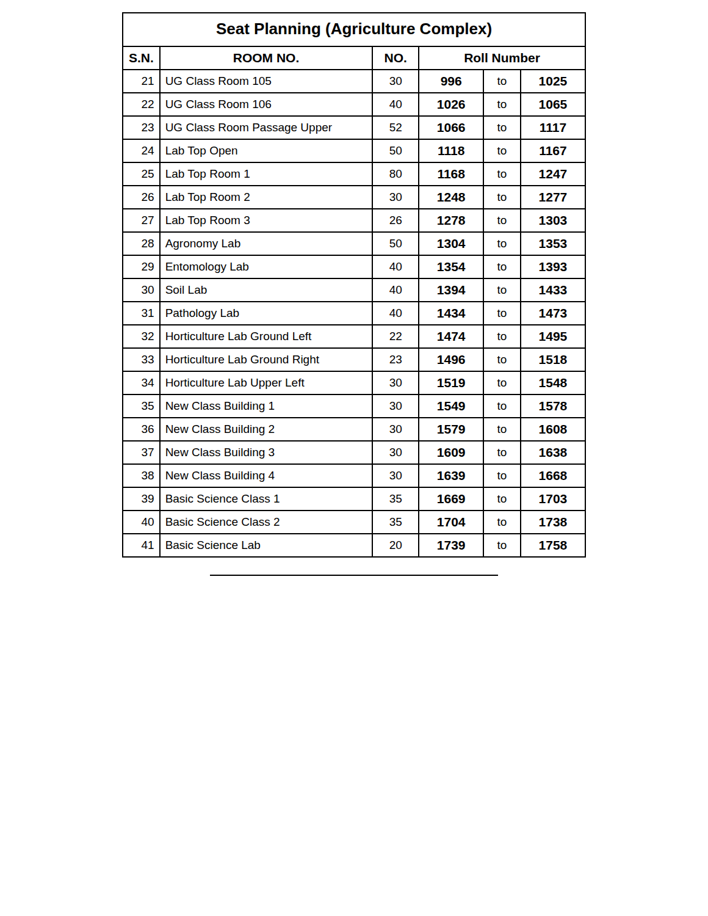Seat Planning (Agriculture Complex)
| S.N. | ROOM NO. | NO. | Roll Number |
| --- | --- | --- | --- |
| 21 | UG Class Room 105 | 30 | 996 | to | 1025 |
| 22 | UG Class Room 106 | 40 | 1026 | to | 1065 |
| 23 | UG Class Room Passage Upper | 52 | 1066 | to | 1117 |
| 24 | Lab Top Open | 50 | 1118 | to | 1167 |
| 25 | Lab Top Room 1 | 80 | 1168 | to | 1247 |
| 26 | Lab Top Room 2 | 30 | 1248 | to | 1277 |
| 27 | Lab Top Room 3 | 26 | 1278 | to | 1303 |
| 28 | Agronomy Lab | 50 | 1304 | to | 1353 |
| 29 | Entomology Lab | 40 | 1354 | to | 1393 |
| 30 | Soil Lab | 40 | 1394 | to | 1433 |
| 31 | Pathology Lab | 40 | 1434 | to | 1473 |
| 32 | Horticulture Lab Ground Left | 22 | 1474 | to | 1495 |
| 33 | Horticulture Lab Ground Right | 23 | 1496 | to | 1518 |
| 34 | Horticulture Lab Upper Left | 30 | 1519 | to | 1548 |
| 35 | New Class Building 1 | 30 | 1549 | to | 1578 |
| 36 | New Class Building 2 | 30 | 1579 | to | 1608 |
| 37 | New Class Building 3 | 30 | 1609 | to | 1638 |
| 38 | New Class Building 4 | 30 | 1639 | to | 1668 |
| 39 | Basic Science Class 1 | 35 | 1669 | to | 1703 |
| 40 | Basic Science Class 2 | 35 | 1704 | to | 1738 |
| 41 | Basic Science Lab | 20 | 1739 | to | 1758 |